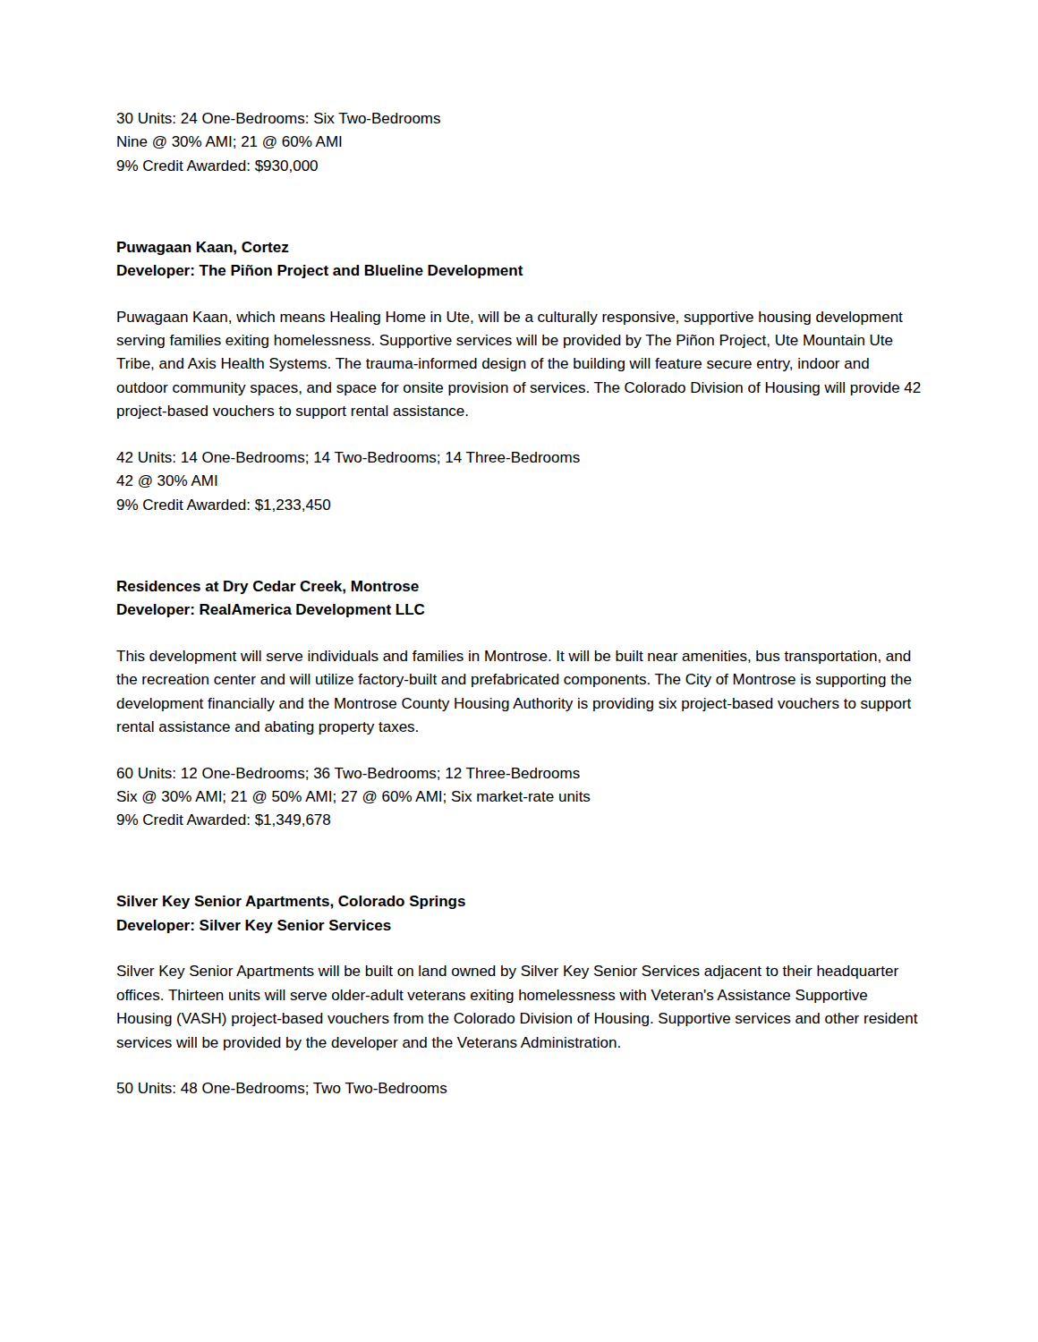30 Units: 24 One-Bedrooms: Six Two-Bedrooms
Nine @ 30% AMI; 21 @ 60% AMI
9% Credit Awarded: $930,000
Puwagaan Kaan, Cortez
Developer: The Piñon Project and Blueline Development
Puwagaan Kaan, which means Healing Home in Ute, will be a culturally responsive, supportive housing development serving families exiting homelessness. Supportive services will be provided by The Piñon Project, Ute Mountain Ute Tribe, and Axis Health Systems. The trauma-informed design of the building will feature secure entry, indoor and outdoor community spaces, and space for onsite provision of services. The Colorado Division of Housing will provide 42 project-based vouchers to support rental assistance.
42 Units: 14 One-Bedrooms; 14 Two-Bedrooms; 14 Three-Bedrooms
42 @ 30% AMI
9% Credit Awarded: $1,233,450
Residences at Dry Cedar Creek, Montrose
Developer: RealAmerica Development LLC
This development will serve individuals and families in Montrose. It will be built near amenities, bus transportation, and the recreation center and will utilize factory-built and prefabricated components. The City of Montrose is supporting the development financially and the Montrose County Housing Authority is providing six project-based vouchers to support rental assistance and abating property taxes.
60 Units: 12 One-Bedrooms; 36 Two-Bedrooms; 12 Three-Bedrooms
Six @ 30% AMI; 21 @ 50% AMI; 27 @ 60% AMI; Six market-rate units
9% Credit Awarded: $1,349,678
Silver Key Senior Apartments, Colorado Springs
Developer: Silver Key Senior Services
Silver Key Senior Apartments will be built on land owned by Silver Key Senior Services adjacent to their headquarter offices. Thirteen units will serve older-adult veterans exiting homelessness with Veteran's Assistance Supportive Housing (VASH) project-based vouchers from the Colorado Division of Housing. Supportive services and other resident services will be provided by the developer and the Veterans Administration.
50 Units: 48 One-Bedrooms; Two Two-Bedrooms